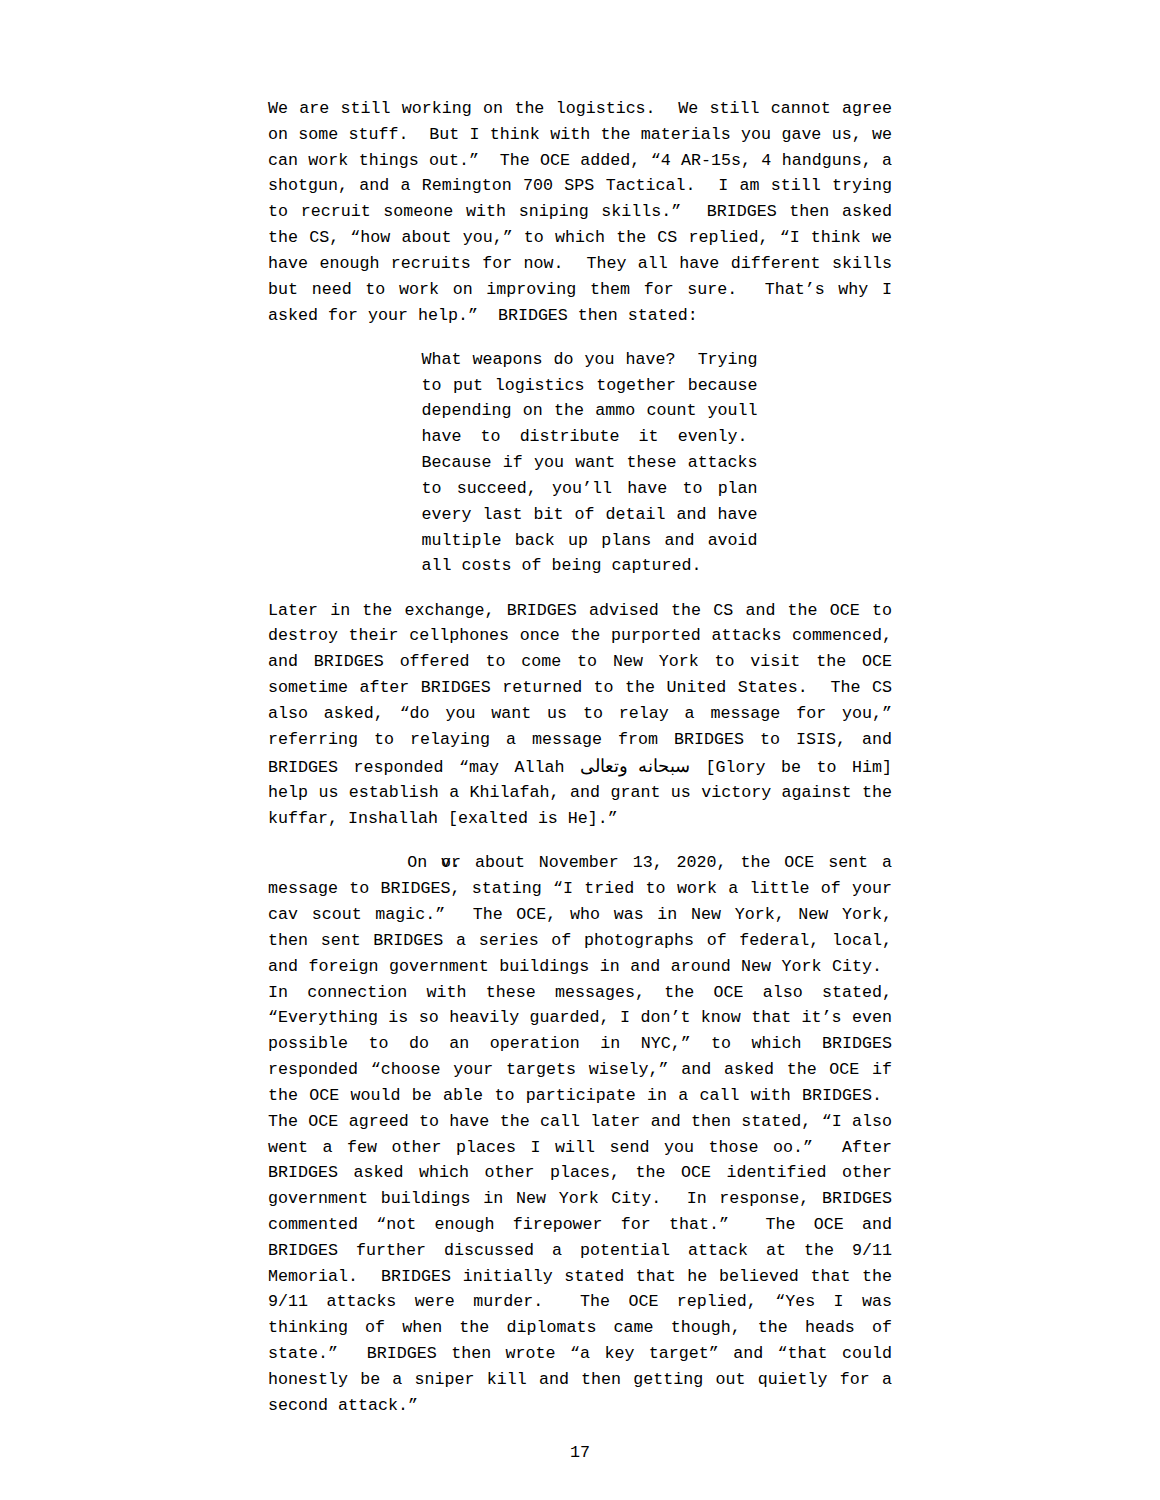We are still working on the logistics. We still cannot agree on some stuff. But I think with the materials you gave us, we can work things out.” The OCE added, “4 AR-15s, 4 handguns, a shotgun, and a Remington 700 SPS Tactical. I am still trying to recruit someone with sniping skills.” BRIDGES then asked the CS, “how about you,” to which the CS replied, “I think we have enough recruits for now. They all have different skills but need to work on improving them for sure. That’s why I asked for your help.” BRIDGES then stated:
What weapons do you have? Trying to put logistics together because depending on the ammo count youll have to distribute it evenly. Because if you want these attacks to succeed, you’ll have to plan every last bit of detail and have multiple back up plans and avoid all costs of being captured.
Later in the exchange, BRIDGES advised the CS and the OCE to destroy their cellphones once the purported attacks commenced, and BRIDGES offered to come to New York to visit the OCE sometime after BRIDGES returned to the United States. The CS also asked, “do you want us to relay a message for you,” referring to relaying a message from BRIDGES to ISIS, and BRIDGES responded “may Allah سبحانه وتعالى [Glory be to Him] help us establish a Khilafah, and grant us victory against the kuffar, Inshallah [exalted is He].”
v. On or about November 13, 2020, the OCE sent a message to BRIDGES, stating “I tried to work a little of your cav scout magic.” The OCE, who was in New York, New York, then sent BRIDGES a series of photographs of federal, local, and foreign government buildings in and around New York City. In connection with these messages, the OCE also stated, “Everything is so heavily guarded, I don’t know that it’s even possible to do an operation in NYC,” to which BRIDGES responded “choose your targets wisely,” and asked the OCE if the OCE would be able to participate in a call with BRIDGES. The OCE agreed to have the call later and then stated, “I also went a few other places I will send you those oo.” After BRIDGES asked which other places, the OCE identified other government buildings in New York City. In response, BRIDGES commented “not enough firepower for that.” The OCE and BRIDGES further discussed a potential attack at the 9/11 Memorial. BRIDGES initially stated that he believed that the 9/11 attacks were murder. The OCE replied, “Yes I was thinking of when the diplomats came though, the heads of state.” BRIDGES then wrote “a key target” and “that could honestly be a sniper kill and then getting out quietly for a second attack.”
17